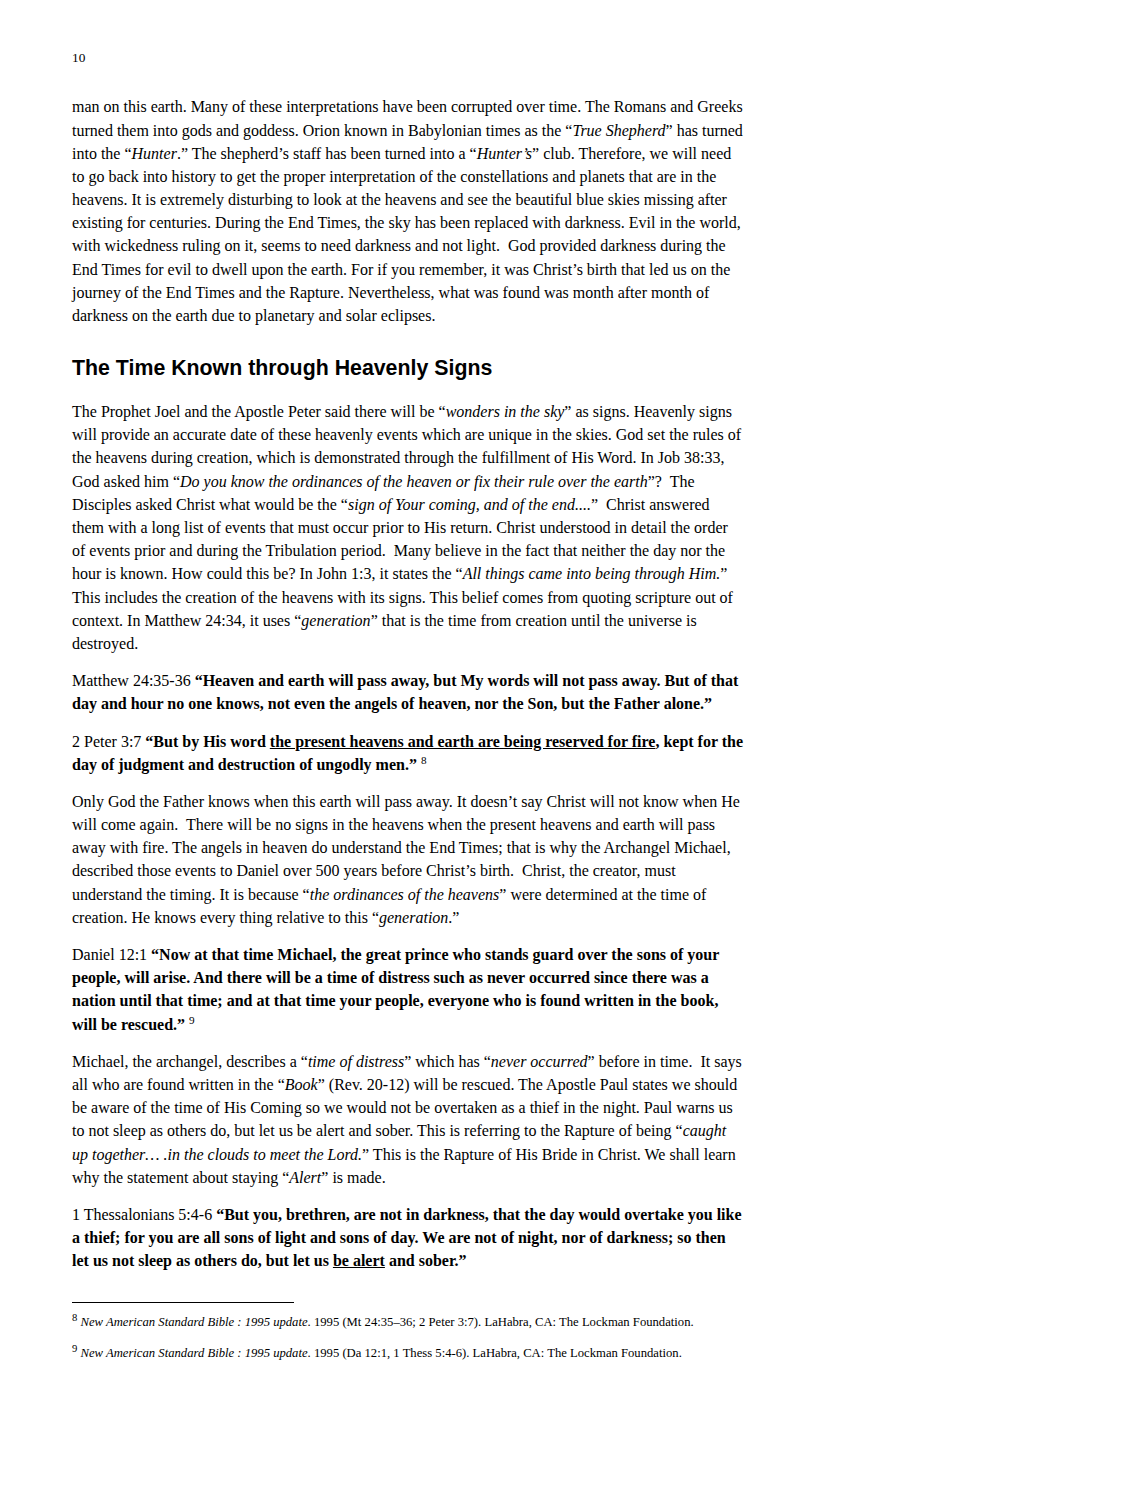10
man on this earth. Many of these interpretations have been corrupted over time. The Romans and Greeks turned them into gods and goddess. Orion known in Babylonian times as the “True Shepherd” has turned into the “Hunter.” The shepherd’s staff has been turned into a “Hunter’s” club. Therefore, we will need to go back into history to get the proper interpretation of the constellations and planets that are in the heavens. It is extremely disturbing to look at the heavens and see the beautiful blue skies missing after existing for centuries. During the End Times, the sky has been replaced with darkness. Evil in the world, with wickedness ruling on it, seems to need darkness and not light. God provided darkness during the End Times for evil to dwell upon the earth. For if you remember, it was Christ’s birth that led us on the journey of the End Times and the Rapture. Nevertheless, what was found was month after month of darkness on the earth due to planetary and solar eclipses.
The Time Known through Heavenly Signs
The Prophet Joel and the Apostle Peter said there will be “wonders in the sky” as signs. Heavenly signs will provide an accurate date of these heavenly events which are unique in the skies. God set the rules of the heavens during creation, which is demonstrated through the fulfillment of His Word. In Job 38:33, God asked him “Do you know the ordinances of the heaven or fix their rule over the earth”? The Disciples asked Christ what would be the “sign of Your coming, and of the end....” Christ answered them with a long list of events that must occur prior to His return. Christ understood in detail the order of events prior and during the Tribulation period. Many believe in the fact that neither the day nor the hour is known. How could this be? In John 1:3, it states the “All things came into being through Him.” This includes the creation of the heavens with its signs. This belief comes from quoting scripture out of context. In Matthew 24:34, it uses “generation” that is the time from creation until the universe is destroyed.
Matthew 24:35-36 “Heaven and earth will pass away, but My words will not pass away. But of that day and hour no one knows, not even the angels of heaven, nor the Son, but the Father alone.”
2 Peter 3:7 “But by His word the present heavens and earth are being reserved for fire, kept for the day of judgment and destruction of ungodly men.” 8
Only God the Father knows when this earth will pass away. It doesn’t say Christ will not know when He will come again. There will be no signs in the heavens when the present heavens and earth will pass away with fire. The angels in heaven do understand the End Times; that is why the Archangel Michael, described those events to Daniel over 500 years before Christ’s birth. Christ, the creator, must understand the timing. It is because “the ordinances of the heavens” were determined at the time of creation. He knows every thing relative to this “generation.”
Daniel 12:1 “Now at that time Michael, the great prince who stands guard over the sons of your people, will arise. And there will be a time of distress such as never occurred since there was a nation until that time; and at that time your people, everyone who is found written in the book, will be rescued.” 9
Michael, the archangel, describes a “time of distress” which has “never occurred” before in time. It says all who are found written in the “Book” (Rev. 20-12) will be rescued. The Apostle Paul states we should be aware of the time of His Coming so we would not be overtaken as a thief in the night. Paul warns us to not sleep as others do, but let us be alert and sober. This is referring to the Rapture of being “caught up together… .in the clouds to meet the Lord.” This is the Rapture of His Bride in Christ. We shall learn why the statement about staying “Alert” is made.
1 Thessalonians 5:4-6 “But you, brethren, are not in darkness, that the day would overtake you like a thief; for you are all sons of light and sons of day. We are not of night, nor of darkness; so then let us not sleep as others do, but let us be alert and sober.”
8 New American Standard Bible : 1995 update. 1995 (Mt 24:35–36; 2 Peter 3:7). LaHabra, CA: The Lockman Foundation.
9 New American Standard Bible : 1995 update. 1995 (Da 12:1, 1 Thess 5:4-6). LaHabra, CA: The Lockman Foundation.